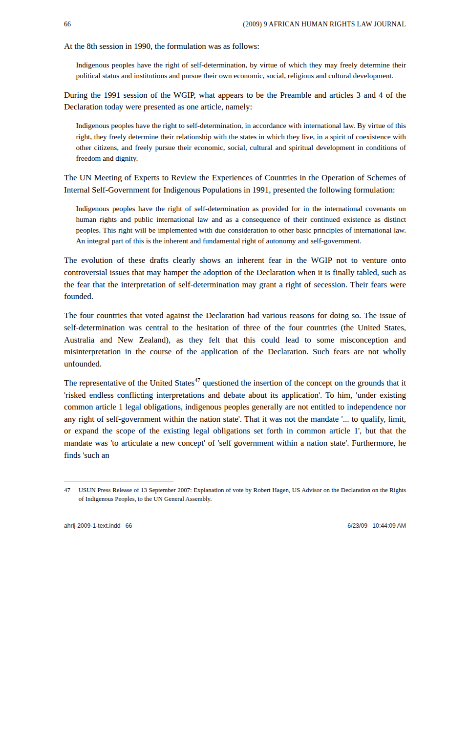66 (2009) 9 African Human Rights Law Journal
At the 8th session in 1990, the formulation was as follows:
Indigenous peoples have the right of self-determination, by virtue of which they may freely determine their political status and institutions and pursue their own economic, social, religious and cultural development.
During the 1991 session of the WGIP, what appears to be the Preamble and articles 3 and 4 of the Declaration today were presented as one article, namely:
Indigenous peoples have the right to self-determination, in accordance with international law. By virtue of this right, they freely determine their relationship with the states in which they live, in a spirit of coexistence with other citizens, and freely pursue their economic, social, cultural and spiritual development in conditions of freedom and dignity.
The UN Meeting of Experts to Review the Experiences of Countries in the Operation of Schemes of Internal Self-Government for Indigenous Populations in 1991, presented the following formulation:
Indigenous peoples have the right of self-determination as provided for in the international covenants on human rights and public international law and as a consequence of their continued existence as distinct peoples. This right will be implemented with due consideration to other basic principles of international law. An integral part of this is the inherent and fundamental right of autonomy and self-government.
The evolution of these drafts clearly shows an inherent fear in the WGIP not to venture onto controversial issues that may hamper the adoption of the Declaration when it is finally tabled, such as the fear that the interpretation of self-determination may grant a right of secession. Their fears were founded.
The four countries that voted against the Declaration had various reasons for doing so. The issue of self-determination was central to the hesitation of three of the four countries (the United States, Australia and New Zealand), as they felt that this could lead to some misconception and misinterpretation in the course of the application of the Declaration. Such fears are not wholly unfounded.
The representative of the United States47 questioned the insertion of the concept on the grounds that it 'risked endless conflicting interpretations and debate about its application'. To him, 'under existing common article 1 legal obligations, indigenous peoples generally are not entitled to independence nor any right of self-government within the nation state'. That it was not the mandate '... to qualify, limit, or expand the scope of the existing legal obligations set forth in common article 1', but that the mandate was 'to articulate a new concept' of 'self government within a nation state'. Furthermore, he finds 'such an
47 USUN Press Release of 13 September 2007: Explanation of vote by Robert Hagen, US Advisor on the Declaration on the Rights of Indigenous Peoples, to the UN General Assembly.
ahrlj-2009-1-text.indd 66 6/23/09 10:44:09 AM